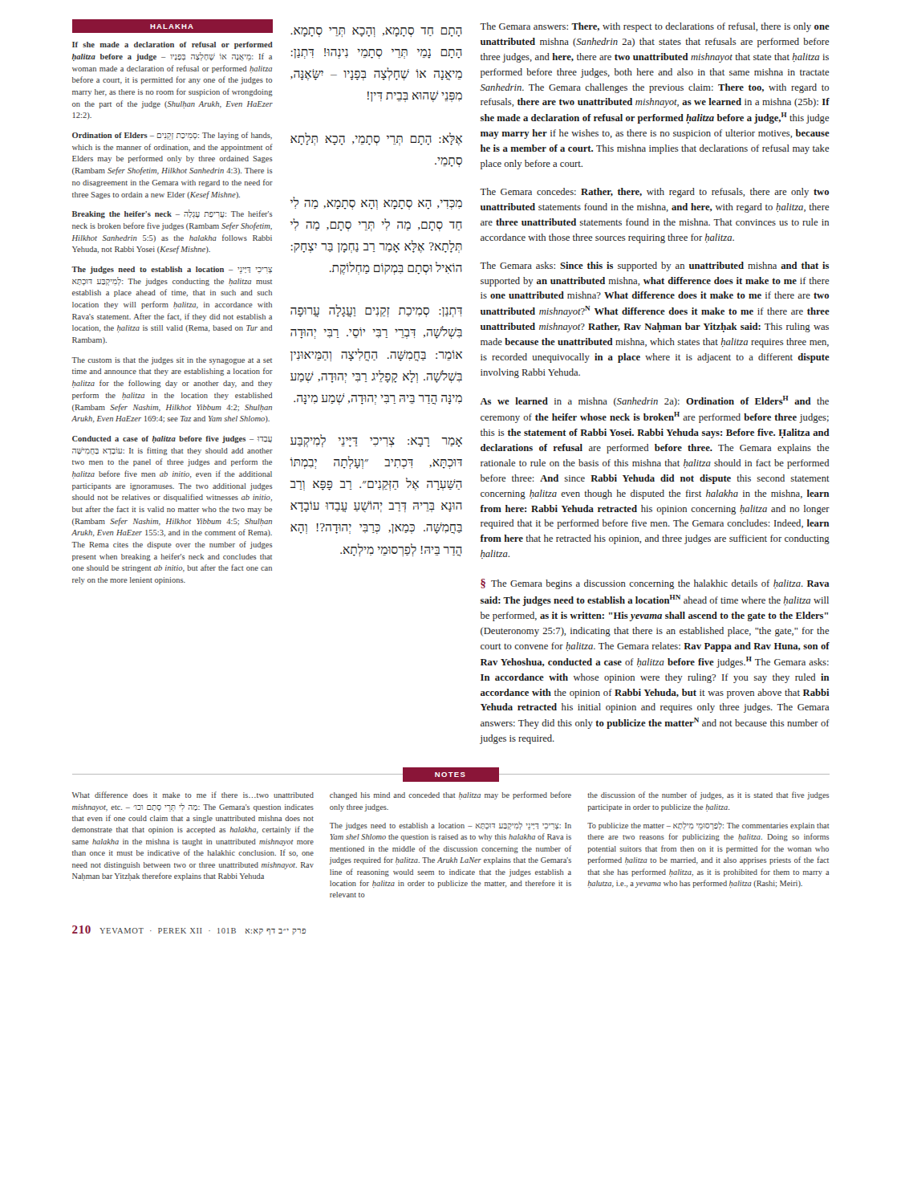HALAKHA
If she made a declaration of refusal or performed ḥalitza before a judge – מֵיאֲנָה אוֹ שֶׁחָלְצָה בְּפָנָיו: If a woman made a declaration of refusal or performed ḥalitza before a court, it is permitted for any one of the judges to marry her, as there is no room for suspicion of wrongdoing on the part of the judge (Shulḥan Arukh, Even HaEzer 12:2).
Ordination of Elders – סְמִיכַת זְקֵנִים: The laying of hands, which is the manner of ordination, and the appointment of Elders may be performed only by three ordained Sages (Rambam Sefer Shofetim, Hilkhot Sanhedrin 4:3). There is no disagreement in the Gemara with regard to the need for three Sages to ordain a new Elder (Kesef Mishne).
Breaking the heifer's neck – עֲרִיפַת עֶגְלָה: The heifer's neck is broken before five judges (Rambam Sefer Shofetim, Hilkhot Sanhedrin 5:5) as the halakha follows Rabbi Yehuda, not Rabbi Yosei (Kesef Mishne).
The judges need to establish a location – צְרִיכִי דַּיָּינֵי לְמִיקְבַּע דּוּכְתָּא: The judges conducting the ḥalitza must establish a place ahead of time, that in such and such location they will perform ḥalitza, in accordance with Rava's statement. After the fact, if they did not establish a location, the ḥalitza is still valid (Rema, based on Tur and Rambam).
The custom is that the judges sit in the synagogue at a set time and announce that they are establishing a location for ḥalitza for the following day or another day, and they perform the ḥalitza in the location they established (Rambam Sefer Nashim, Hilkhot Yibbum 4:2; Shulḥan Arukh, Even HaEzer 169:4; see Taz and Yam shel Shlomo).
Conducted a case of ḥalitza before five judges – עֲבַדוּ עוֹבָדָא בַּחֲמִישָּׁה: It is fitting that they should add another two men to the panel of three judges and perform the ḥalitza before five men ab initio, even if the additional participants are ignoramuses. The two additional judges should not be relatives or disqualified witnesses ab initio, but after the fact it is valid no matter who the two may be (Rambam Sefer Nashim, Hilkhot Yibbum 4:5; Shulḥan Arukh, Even HaEzer 155:3, and in the comment of Rema). The Rema cites the dispute over the number of judges present when breaking a heifer's neck and concludes that one should be stringent ab initio, but after the fact one can rely on the more lenient opinions.
הָתָם חַד סְתָמָא, וְהָכָא תְּרֵי סְתָמָא. הָתָם נָמֵי תְּרֵי סְתָמֵי נִינְהוּ! דִּתְנַן: מֵיאֲנָה אוֹ שֶׁחָלְצָה בְּפָנָיו – יִשָּׂאֶנָּה, מִפְּנֵי שֶׁהוּא בְּבֵית דִּין!
אֶלָּא: הָתָם תְּרֵי סְתָמֵי, הָכָא תְּלָתָא סְתָמֵי.
מִכְּדִי, הָא סְתָמָא וְהָא סְתָמָא, מַה לִי חַד סְתָם, מַה לִי תְּרֵי סְתָם, מַה לִי תְּלָתָא? אֶלָּא אָמַר רַב נַחְמָן בַּר יִצְחָק: הוֹאִיל וּסְתָם בִּמְקוֹם מַחְלוֹקֶת.
דִּתְנַן: סְמִיכַת זְקֵנִים וַעֲגָלָה עֲרוּפָה בִּשְׁלֹשָׁה, דִּבְרֵי רַבִּי יוֹסֵי. רַבִּי יְהוּדָה אוֹמֵר: בַּחֲמִשָּׁה. הַחֲלִיצָה וְהַמֵּיאוּנִין בִּשְׁלֹשָׁה. וְלָא קָפָלֵיג רַבִּי יְהוּדָה, שְׁמַע מִינָּה הֲדַר בֵּיהּ רַבִּי יְהוּדָה, שְׁמַע מִינָּה.
אָמַר רָבָא: צְרִיכִי דַּיָּינֵי לְמִיקְבַּע דּוּכְתָּא, דִּכְתִיב ״וְעָלְתָה יְבִמְתּוֹ הַשַּׁעְרָה אֶל הַזְּקֵנִים״. רַב פָּפָּא וְרַב הוּנָא בְּרֵיהּ דְּרַב יְהוֹשֻׁעַ עֲבַדוּ עוֹבָדָא בַּחֲמִשָּׁה. כְּמַאן, כְּרַבִּי יְהוּדָה?! וְהָא הֲדַר בֵּיהּ! לְפַרְסוּמֵי מִילְתָא.
The Gemara answers: There, with respect to declarations of refusal, there is only one unattributed mishna (Sanhedrin 2a) that states that refusals are performed before three judges, and here, there are two unattributed mishnayot that state that ḥalitza is performed before three judges, both here and also in that same mishna in tractate Sanhedrin. The Gemara challenges the previous claim: There too, with regard to refusals, there are two unattributed mishnayot, as we learned in a mishna (25b): If she made a declaration of refusal or performed ḥalitza before a judge, H this judge may marry her if he wishes to, as there is no suspicion of ulterior motives, because he is a member of a court. This mishna implies that declarations of refusal may take place only before a court.
The Gemara concedes: Rather, there, with regard to refusals, there are only two unattributed statements found in the mishna, and here, with regard to ḥalitza, there are three unattributed statements found in the mishna. That convinces us to rule in accordance with those three sources requiring three for ḥalitza.
The Gemara asks: Since this is supported by an unattributed mishna and that is supported by an unattributed mishna, what difference does it make to me if there is one unattributed mishna? What difference does it make to me if there are two unattributed mishnayot?N What difference does it make to me if there are three unattributed mishnayot? Rather, Rav Naḥman bar Yitzḥak said: This ruling was made because the unattributed mishna, which states that ḥalitza requires three men, is recorded unequivocally in a place where it is adjacent to a different dispute involving Rabbi Yehuda.
As we learned in a mishna (Sanhedrin 2a): Ordination of Elders H and the ceremony of the heifer whose neck is broken H are performed before three judges; this is the statement of Rabbi Yosei. Rabbi Yehuda says: Before five. Ḥalitza and declarations of refusal are performed before three. The Gemara explains the rationale to rule on the basis of this mishna that ḥalitza should in fact be performed before three: And since Rabbi Yehuda did not dispute this second statement concerning ḥalitza even though he disputed the first halakha in the mishna, learn from here: Rabbi Yehuda retracted his opinion concerning ḥalitza and no longer required that it be performed before five men. The Gemara concludes: Indeed, learn from here that he retracted his opinion, and three judges are sufficient for conducting ḥalitza.
§ The Gemara begins a discussion concerning the halakhic details of ḥalitza. Rava said: The judges need to establish a location HN ahead of time where the ḥalitza will be performed, as it is written: "His yevama shall ascend to the gate to the Elders" (Deuteronomy 25:7), indicating that there is an established place, "the gate," for the court to convene for ḥalitza. The Gemara relates: Rav Pappa and Rav Huna, son of Rav Yehoshua, conducted a case of ḥalitza before five judges.H The Gemara asks: In accordance with whose opinion were they ruling? If you say they ruled in accordance with the opinion of Rabbi Yehuda, but it was proven above that Rabbi Yehuda retracted his initial opinion and requires only three judges. The Gemara answers: They did this only to publicize the matter N and not because this number of judges is required.
NOTES
What difference does it make to me if there is…two unattributed mishnayot, etc. – מַה לִי תְּרֵי סְתָם וכו׳: The Gemara's question indicates that even if one could claim that a single unattributed mishna does not demonstrate that that opinion is accepted as halakha, certainly if the same halakha in the mishna is taught in unattributed mishnayot more than once it must be indicative of the halakhic conclusion. If so, one need not distinguish between two or three unattributed mishnayot. Rav Naḥman bar Yitzḥak therefore explains that Rabbi Yehuda
changed his mind and conceded that ḥalitza may be performed before only three judges.
The judges need to establish a location – צְרִיכִי דַּיָּינֵי לְמִיקְבַּע דּוּכְתָּא: In Yam shel Shlomo the question is raised as to why this halakha of Rava is mentioned in the middle of the discussion concerning the number of judges required for ḥalitza. The Arukh LaNer explains that the Gemara's line of reasoning would seem to indicate that the judges establish a location for ḥalitza in order to publicize the matter, and therefore it is relevant to
the discussion of the number of judges, as it is stated that five judges participate in order to publicize the ḥalitza.
To publicize the matter – לְפַרְסוּמֵי מִילְתָא: The commentaries explain that there are two reasons for publicizing the ḥalitza. Doing so informs potential suitors that from then on it is permitted for the woman who performed ḥalitza to be married, and it also apprises priests of the fact that she has performed ḥalitza, as it is prohibited for them to marry a ḥalutza, i.e., a yevama who has performed ḥalitza (Rashi; Meiri).
210 YEVAMOT · PEREK XII · 101B פרק י״ב דף קא:א